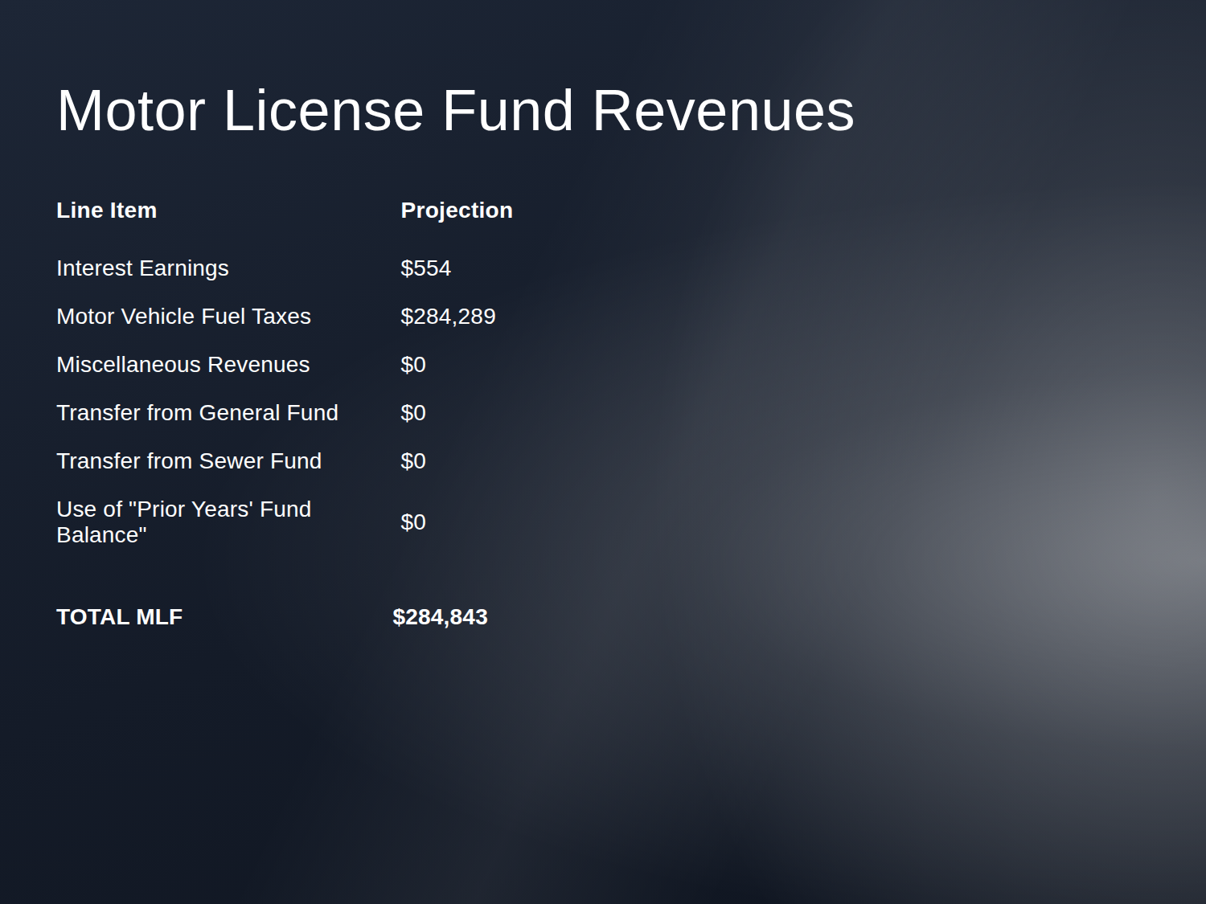Motor License Fund Revenues
| Line Item | Projection |
| --- | --- |
| Interest Earnings | $554 |
| Motor Vehicle Fuel Taxes | $284,289 |
| Miscellaneous Revenues | $0 |
| Transfer from General Fund | $0 |
| Transfer from Sewer Fund | $0 |
| Use of "Prior Years' Fund Balance" | $0 |
| TOTAL MLF | $284,843 |